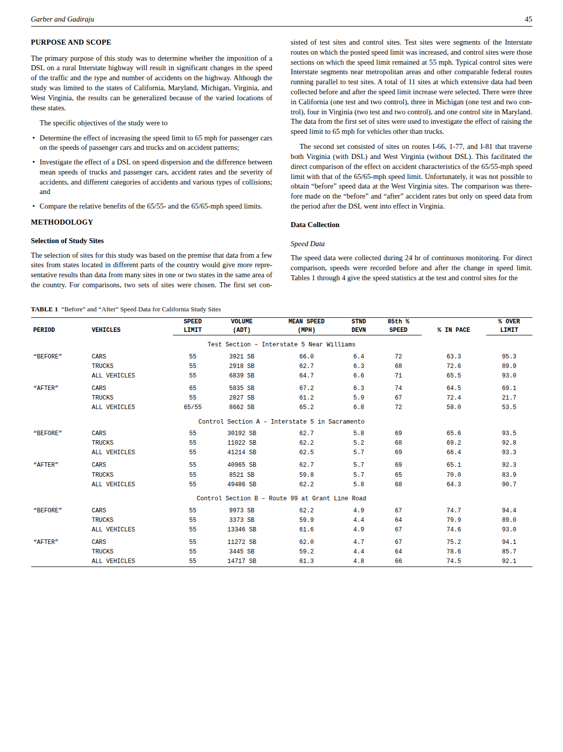Garber and Gadiraju 45
Purpose and Scope
The primary purpose of this study was to determine whether the imposition of a DSL on a rural Interstate highway will result in significant changes in the speed of the traffic and the type and number of accidents on the highway. Although the study was limited to the states of California, Maryland, Michigan, Virginia, and West Virginia, the results can be generalized because of the varied locations of these states.
The specific objectives of the study were to
Determine the effect of increasing the speed limit to 65 mph for passenger cars on the speeds of passenger cars and trucks and on accident patterns;
Investigate the effect of a DSL on speed dispersion and the difference between mean speeds of trucks and passenger cars, accident rates and the severity of accidents, and different categories of accidents and various types of collisions; and
Compare the relative benefits of the 65/55- and the 65/65-mph speed limits.
Methodology
Selection of Study Sites
The selection of sites for this study was based on the premise that data from a few sites from states located in different parts of the country would give more representative results than data from many sites in one or two states in the same area of the country. For comparisons, two sets of sites were chosen. The first set consisted of test sites and control sites. Test sites were segments of the Interstate routes on which the posted speed limit was increased, and control sites were those sections on which the speed limit remained at 55 mph. Typical control sites were Interstate segments near metropolitan areas and other comparable federal routes running parallel to test sites. A total of 11 sites at which extensive data had been collected before and after the speed limit increase were selected. There were three in California (one test and two control), three in Michigan (one test and two control), four in Virginia (two test and two control), and one control site in Maryland. The data from the first set of sites were used to investigate the effect of raising the speed limit to 65 mph for vehicles other than trucks.
The second set consisted of sites on routes I-66, 1-77, and I-81 that traverse both Virginia (with DSL) and West Virginia (without DSL). This facilitated the direct comparison of the effect on accident characteristics of the 65/55-mph speed limit with that of the 65/65-mph speed limit. Unfortunately, it was not possible to obtain “before” speed data at the West Virginia sites. The comparison was therefore made on the “before” and “after” accident rates but only on speed data from the period after the DSL went into effect in Virginia.
Data Collection
Speed Data
The speed data were collected during 24 hr of continuous monitoring. For direct comparison, speeds were recorded before and after the change in speed limit. Tables 1 through 4 give the speed statistics at the test and control sites for the
TABLE 1 “Before” and “After” Speed Data for California Study Sites
| PERIOD | VEHICLES | SPEED | VOLUME | MEAN SPEED | STND | 85th % | % IN PACE | % OVER |
| --- | --- | --- | --- | --- | --- | --- | --- | --- |
| LIMIT | (ADT) | (MPH) | DEVN | SPEED | LIMIT |
| Test Section – Interstate 5 Near Williams |
| “BEFORE” | CARS | 55 | 3921 SB | 66.0 | 6.4 | 72 | 63.3 | 95.3 |
| | TRUCKS | 55 | 2918 SB | 62.7 | 6.3 | 68 | 72.6 | 89.9 |
| | ALL VEHICLES | 55 | 6839 SB | 64.7 | 6.6 | 71 | 65.5 | 93.0 |
| “AFTER” | CARS | 65 | 5835 SB | 67.2 | 6.3 | 74 | 64.5 | 69.1 |
| | TRUCKS | 55 | 2827 SB | 61.2 | 5.9 | 67 | 72.4 | 21.7 |
| | ALL VEHICLES | 65/55 | 8662 SB | 65.2 | 6.8 | 72 | 58.0 | 53.5 |
| Control Section A – Interstate 5 in Sacramento |
| “BEFORE” | CARS | 55 | 30192 SB | 62.7 | 5.8 | 69 | 65.6 | 93.5 |
| | TRUCKS | 55 | 11022 SB | 62.2 | 5.2 | 68 | 69.2 | 92.8 |
| | ALL VEHICLES | 55 | 41214 SB | 62.5 | 5.7 | 69 | 66.4 | 93.3 |
| “AFTER” | CARS | 55 | 40965 SB | 62.7 | 5.7 | 69 | 65.1 | 92.3 |
| | TRUCKS | 55 | 8521 SB | 59.8 | 5.7 | 65 | 70.0 | 83.9 |
| | ALL VEHICLES | 55 | 49486 SB | 62.2 | 5.8 | 68 | 64.3 | 90.7 |
| Control Section B – Route 99 at Grant Line Road |
| “BEFORE” | CARS | 55 | 9973 SB | 62.2 | 4.9 | 67 | 74.7 | 94.4 |
| | TRUCKS | 55 | 3373 SB | 59.9 | 4.4 | 64 | 79.9 | 89.0 |
| | ALL VEHICLES | 55 | 13346 SB | 61.6 | 4.9 | 67 | 74.6 | 93.0 |
| “AFTER” | CARS | 55 | 11272 SB | 62.0 | 4.7 | 67 | 75.2 | 94.1 |
| | TRUCKS | 55 | 3445 SB | 59.2 | 4.4 | 64 | 78.6 | 85.7 |
| | ALL VEHICLES | 55 | 14717 SB | 61.3 | 4.8 | 66 | 74.5 | 92.1 |